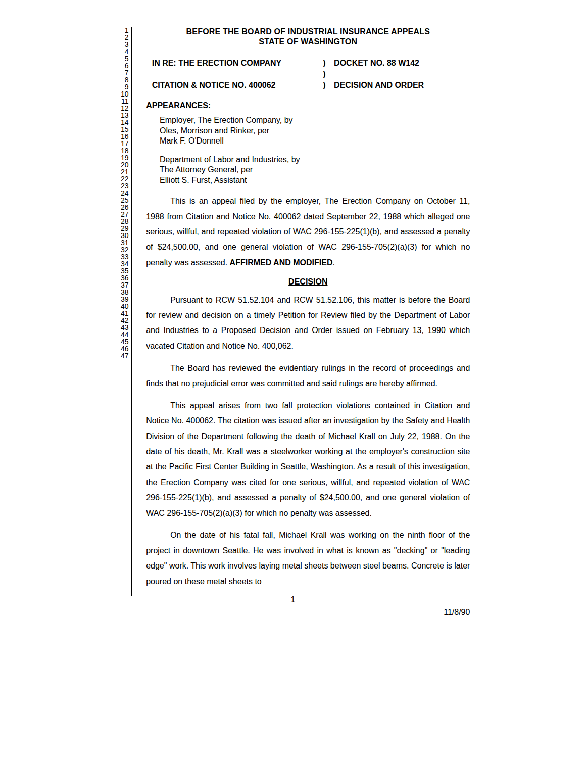1
2
3
4
5
6
7
8
9
10
11
12
13
14
15
16
17
18
19
20
21
22
23
24
25
26
27
28
29
30
31
32
33
34
35
36
37
38
39
40
41
42
43
44
45
46
47
BEFORE THE BOARD OF INDUSTRIAL INSURANCE APPEALS
STATE OF WASHINGTON
| IN RE: THE ERECTION COMPANY | ) | DOCKET NO. 88 W142 |
| | ) | |
| CITATION & NOTICE NO. 400062 | ) | DECISION AND ORDER |
APPEARANCES:
Employer, The Erection Company, by
Oles, Morrison and Rinker, per
Mark F. O'Donnell
Department of Labor and Industries, by
The Attorney General, per
Elliott S. Furst, Assistant
This is an appeal filed by the employer, The Erection Company on October 11, 1988 from Citation and Notice No. 400062 dated September 22, 1988 which alleged one serious, willful, and repeated violation of WAC 296-155-225(1)(b), and assessed a penalty of $24,500.00, and one general violation of WAC 296-155-705(2)(a)(3) for which no penalty was assessed. AFFIRMED AND MODIFIED.
DECISION
Pursuant to RCW 51.52.104 and RCW 51.52.106, this matter is before the Board for review and decision on a timely Petition for Review filed by the Department of Labor and Industries to a Proposed Decision and Order issued on February 13, 1990 which vacated Citation and Notice No. 400,062.
The Board has reviewed the evidentiary rulings in the record of proceedings and finds that no prejudicial error was committed and said rulings are hereby affirmed.
This appeal arises from two fall protection violations contained in Citation and Notice No. 400062. The citation was issued after an investigation by the Safety and Health Division of the Department following the death of Michael Krall on July 22, 1988. On the date of his death, Mr. Krall was a steelworker working at the employer's construction site at the Pacific First Center Building in Seattle, Washington. As a result of this investigation, the Erection Company was cited for one serious, willful, and repeated violation of WAC 296-155-225(1)(b), and assessed a penalty of $24,500.00, and one general violation of WAC 296-155-705(2)(a)(3) for which no penalty was assessed.
On the date of his fatal fall, Michael Krall was working on the ninth floor of the project in downtown Seattle. He was involved in what is known as "decking" or "leading edge" work. This work involves laying metal sheets between steel beams. Concrete is later poured on these metal sheets to
1
11/8/90